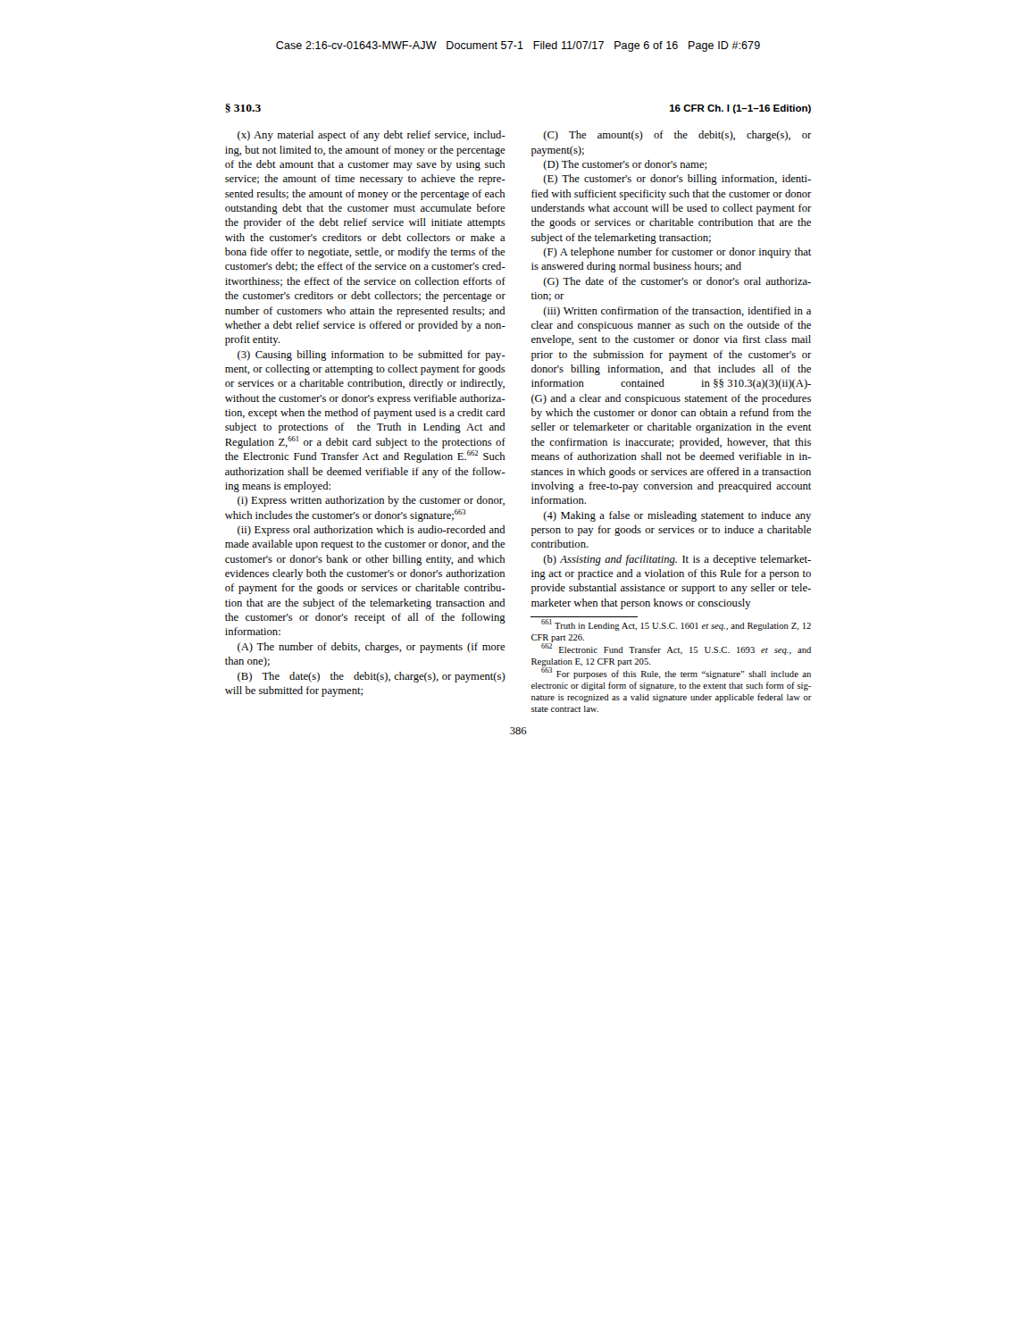Case 2:16-cv-01643-MWF-AJW Document 57-1 Filed 11/07/17 Page 6 of 16 Page ID #:679
§ 310.3 16 CFR Ch. I (1–1–16 Edition)
(x) Any material aspect of any debt relief service, including, but not limited to, the amount of money or the percentage of the debt amount that a customer may save by using such service; the amount of time necessary to achieve the represented results; the amount of money or the percentage of each outstanding debt that the customer must accumulate before the provider of the debt relief service will initiate attempts with the customer's creditors or debt collectors or make a bona fide offer to negotiate, settle, or modify the terms of the customer's debt; the effect of the service on a customer's creditworthiness; the effect of the service on collection efforts of the customer's creditors or debt collectors; the percentage or number of customers who attain the represented results; and whether a debt relief service is offered or provided by a non-profit entity.
(3) Causing billing information to be submitted for payment, or collecting or attempting to collect payment for goods or services or a charitable contribution, directly or indirectly, without the customer's or donor's express verifiable authorization, except when the method of payment used is a credit card subject to protections of the Truth in Lending Act and Regulation Z,661 or a debit card subject to the protections of the Electronic Fund Transfer Act and Regulation E.662 Such authorization shall be deemed verifiable if any of the following means is employed:
(i) Express written authorization by the customer or donor, which includes the customer's or donor's signature;663
(ii) Express oral authorization which is audio-recorded and made available upon request to the customer or donor, and the customer's or donor's bank or other billing entity, and which evidences clearly both the customer's or donor's authorization of payment for the goods or services or charitable contribution that are the subject of the telemarketing transaction and the customer's or donor's receipt of all of the following information:
(A) The number of debits, charges, or payments (if more than one);
(B) The date(s) the debit(s), charge(s), or payment(s) will be submitted for payment;
(C) The amount(s) of the debit(s), charge(s), or payment(s);
(D) The customer's or donor's name;
(E) The customer's or donor's billing information, identified with sufficient specificity such that the customer or donor understands what account will be used to collect payment for the goods or services or charitable contribution that are the subject of the telemarketing transaction;
(F) A telephone number for customer or donor inquiry that is answered during normal business hours; and
(G) The date of the customer's or donor's oral authorization; or
(iii) Written confirmation of the transaction, identified in a clear and conspicuous manner as such on the outside of the envelope, sent to the customer or donor via first class mail prior to the submission for payment of the customer's or donor's billing information, and that includes all of the information contained in §§ 310.3(a)(3)(ii)(A)-(G) and a clear and conspicuous statement of the procedures by which the customer or donor can obtain a refund from the seller or telemarketer or charitable organization in the event the confirmation is inaccurate; provided, however, that this means of authorization shall not be deemed verifiable in instances in which goods or services are offered in a transaction involving a free-to-pay conversion and preacquired account information.
(4) Making a false or misleading statement to induce any person to pay for goods or services or to induce a charitable contribution.
(b) Assisting and facilitating. It is a deceptive telemarketing act or practice and a violation of this Rule for a person to provide substantial assistance or support to any seller or telemarketer when that person knows or consciously
661 Truth in Lending Act, 15 U.S.C. 1601 et seq., and Regulation Z, 12 CFR part 226.
662 Electronic Fund Transfer Act, 15 U.S.C. 1693 et seq., and Regulation E, 12 CFR part 205.
663 For purposes of this Rule, the term “signature” shall include an electronic or digital form of signature, to the extent that such form of signature is recognized as a valid signature under applicable federal law or state contract law.
386